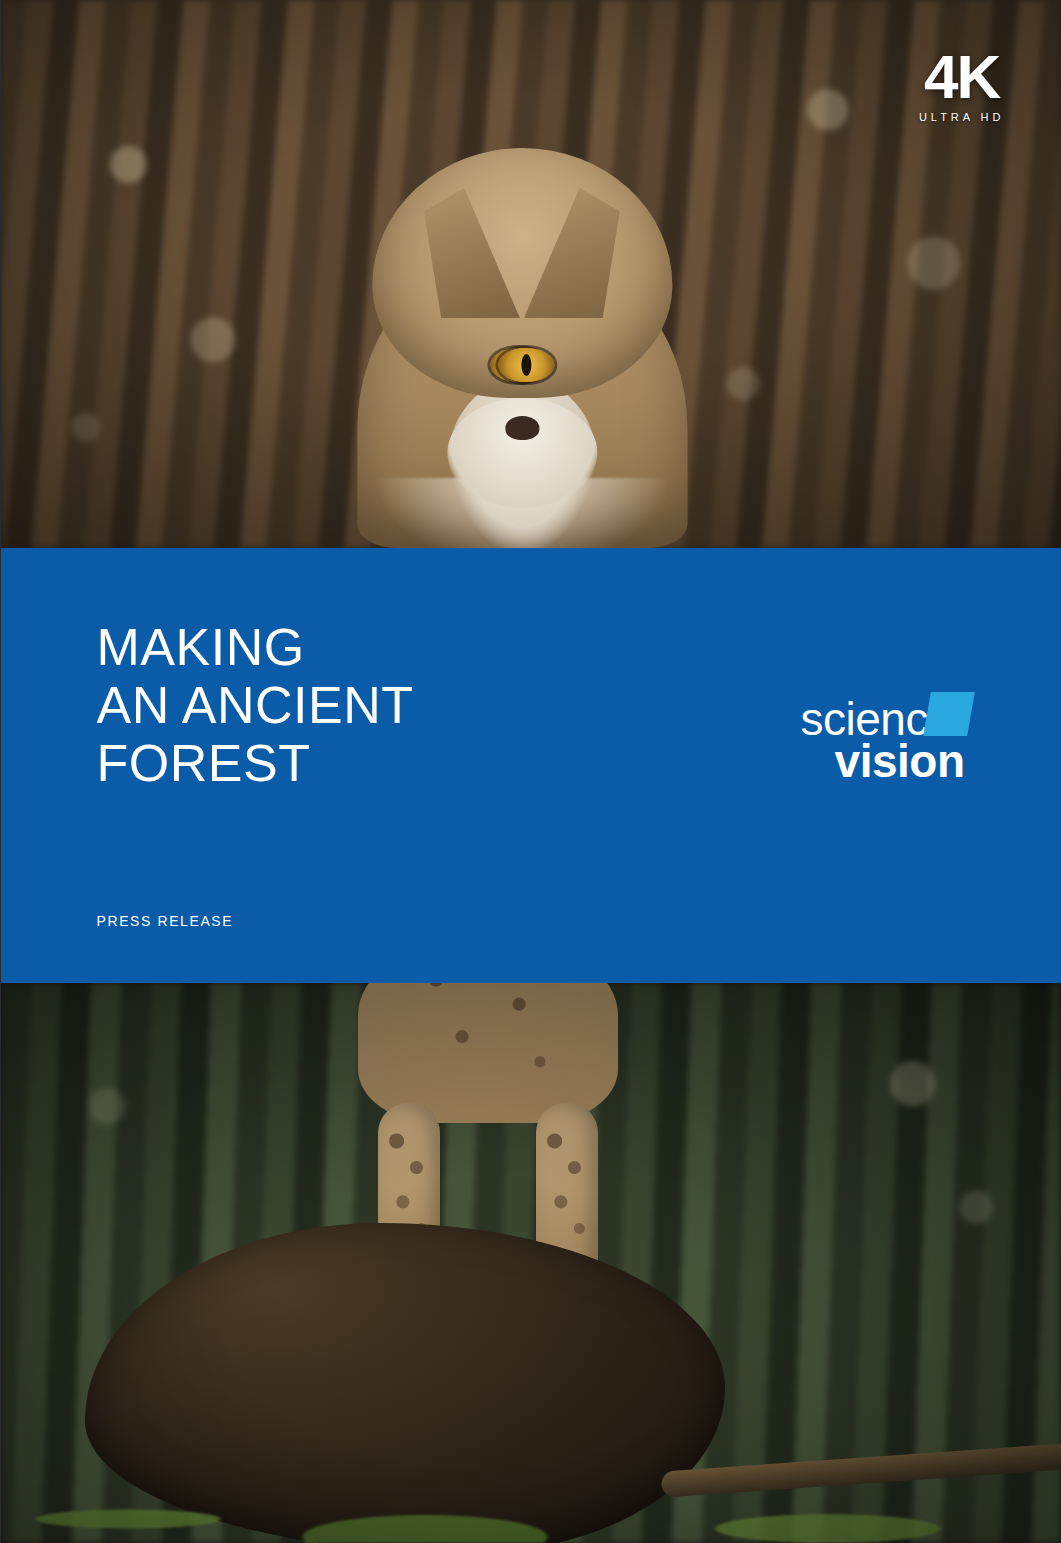4K
ULTRA HD
Making
an Ancient
Forest
science vision
Press Release